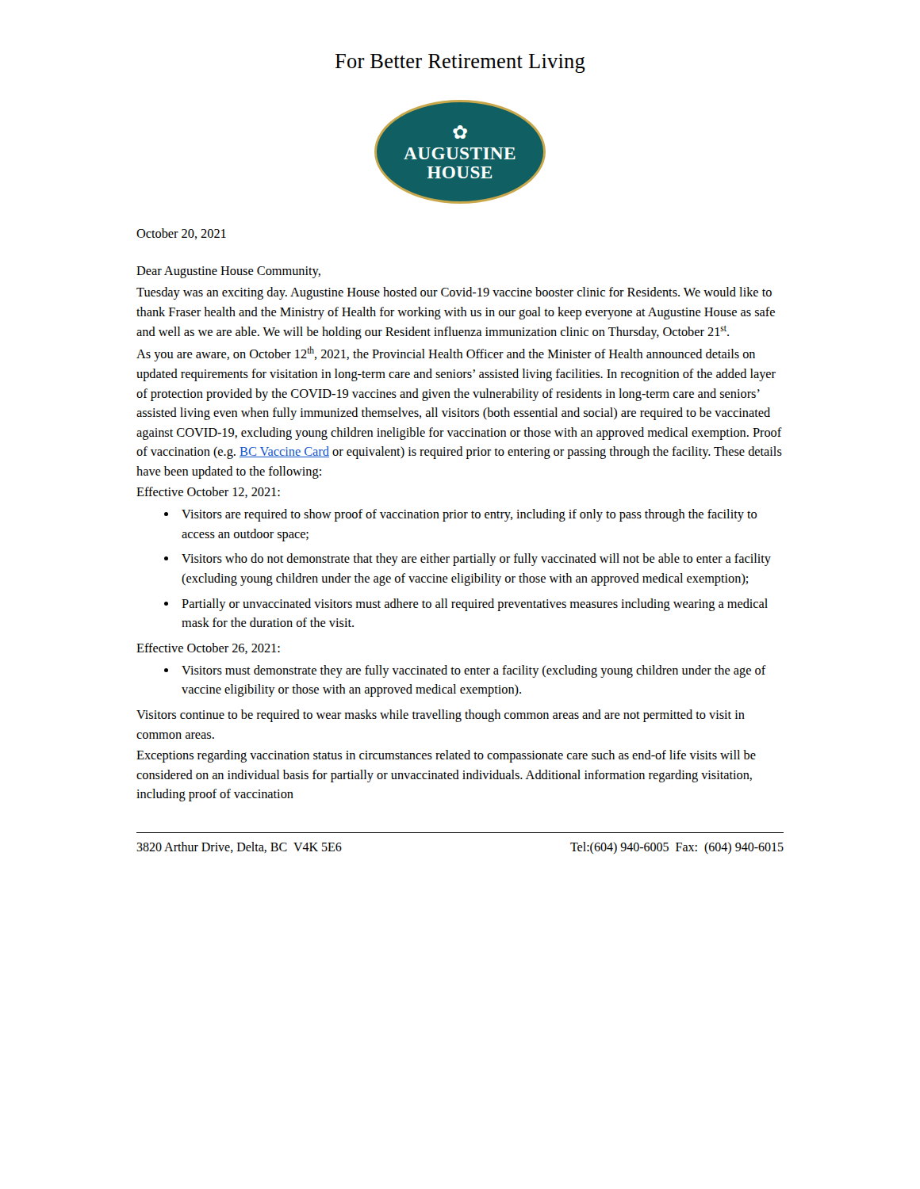For Better Retirement Living
✿ AUGUSTINE HOUSE
October 20, 2021
Dear Augustine House Community,
Tuesday was an exciting day. Augustine House hosted our Covid-19 vaccine booster clinic for Residents. We would like to thank Fraser health and the Ministry of Health for working with us in our goal to keep everyone at Augustine House as safe and well as we are able. We will be holding our Resident influenza immunization clinic on Thursday, October 21st.
As you are aware, on October 12th, 2021, the Provincial Health Officer and the Minister of Health announced details on updated requirements for visitation in long-term care and seniors’ assisted living facilities. In recognition of the added layer of protection provided by the COVID-19 vaccines and given the vulnerability of residents in long-term care and seniors’ assisted living even when fully immunized themselves, all visitors (both essential and social) are required to be vaccinated against COVID-19, excluding young children ineligible for vaccination or those with an approved medical exemption. Proof of vaccination (e.g. BC Vaccine Card or equivalent) is required prior to entering or passing through the facility. These details have been updated to the following:
Effective October 12, 2021:
Visitors are required to show proof of vaccination prior to entry, including if only to pass through the facility to access an outdoor space;
Visitors who do not demonstrate that they are either partially or fully vaccinated will not be able to enter a facility (excluding young children under the age of vaccine eligibility or those with an approved medical exemption);
Partially or unvaccinated visitors must adhere to all required preventatives measures including wearing a medical mask for the duration of the visit.
Effective October 26, 2021:
Visitors must demonstrate they are fully vaccinated to enter a facility (excluding young children under the age of vaccine eligibility or those with an approved medical exemption).
Visitors continue to be required to wear masks while travelling though common areas and are not permitted to visit in common areas.
Exceptions regarding vaccination status in circumstances related to compassionate care such as end-of life visits will be considered on an individual basis for partially or unvaccinated individuals. Additional information regarding visitation, including proof of vaccination
3820 Arthur Drive, Delta, BC V4K 5E6 Tel:(604) 940-6005 Fax: (604) 940-6015